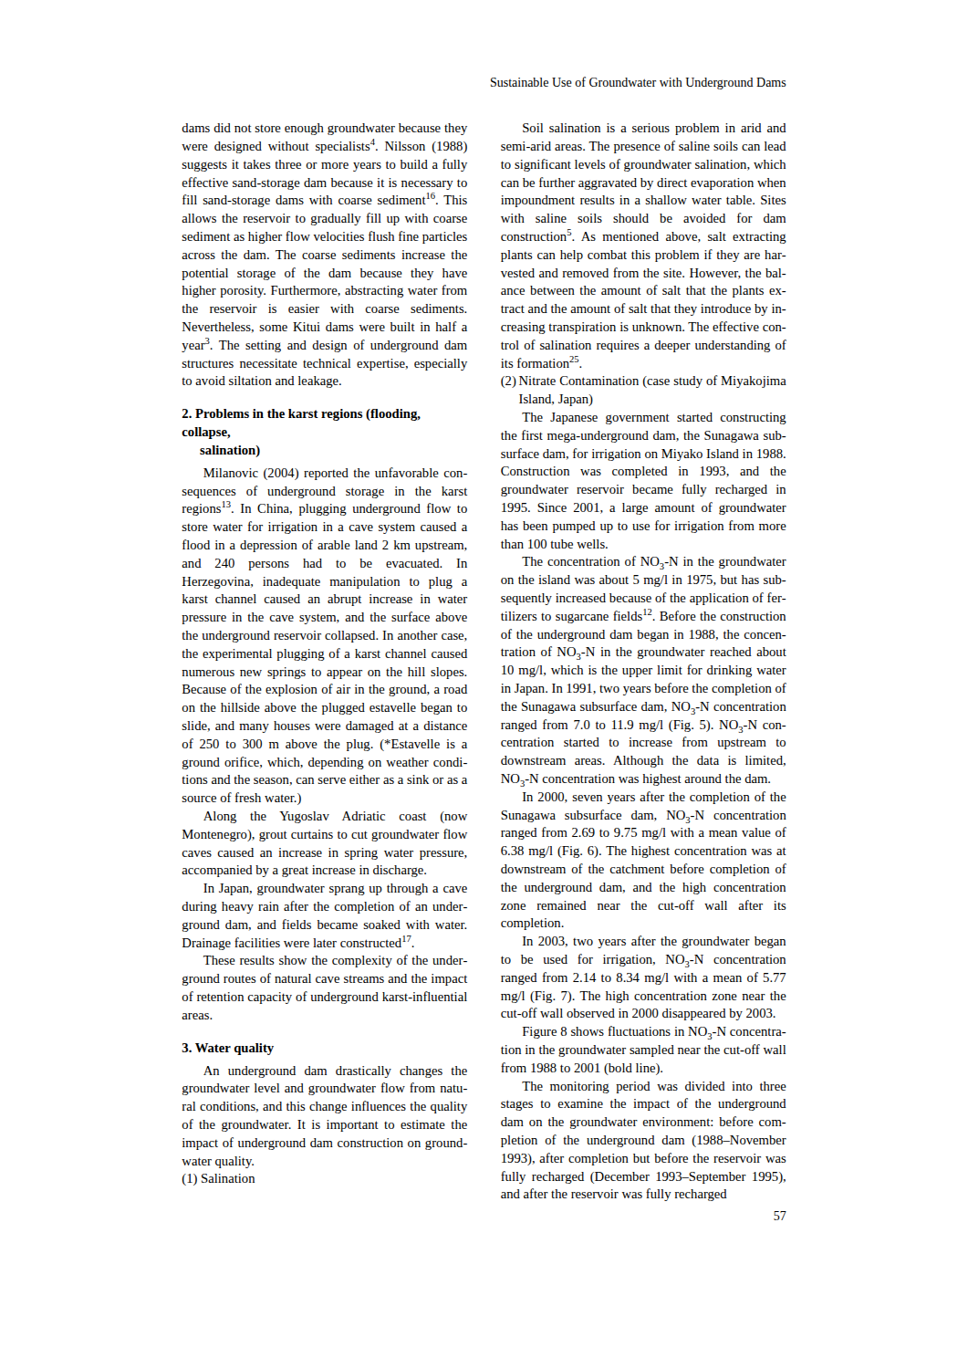Sustainable Use of Groundwater with Underground Dams
dams did not store enough groundwater because they were designed without specialists4. Nilsson (1988) suggests it takes three or more years to build a fully effective sand-storage dam because it is necessary to fill sand-storage dams with coarse sediment16. This allows the reservoir to gradually fill up with coarse sediment as higher flow velocities flush fine particles across the dam. The coarse sediments increase the potential storage of the dam because they have higher porosity. Furthermore, abstracting water from the reservoir is easier with coarse sediments. Nevertheless, some Kitui dams were built in half a year3. The setting and design of underground dam structures necessitate technical expertise, especially to avoid siltation and leakage.
2. Problems in the karst regions (flooding, collapse,salination)
Milanovic (2004) reported the unfavorable consequences of underground storage in the karst regions13. In China, plugging underground flow to store water for irrigation in a cave system caused a flood in a depression of arable land 2 km upstream, and 240 persons had to be evacuated. In Herzegovina, inadequate manipulation to plug a karst channel caused an abrupt increase in water pressure in the cave system, and the surface above the underground reservoir collapsed. In another case, the experimental plugging of a karst channel caused numerous new springs to appear on the hill slopes. Because of the explosion of air in the ground, a road on the hillside above the plugged estavelle began to slide, and many houses were damaged at a distance of 250 to 300 m above the plug. (*Estavelle is a ground orifice, which, depending on weather conditions and the season, can serve either as a sink or as a source of fresh water.)
Along the Yugoslav Adriatic coast (now Montenegro), grout curtains to cut groundwater flow caves caused an increase in spring water pressure, accompanied by a great increase in discharge.
In Japan, groundwater sprang up through a cave during heavy rain after the completion of an underground dam, and fields became soaked with water. Drainage facilities were later constructed17.
These results show the complexity of the underground routes of natural cave streams and the impact of retention capacity of underground karst-influential areas.
3. Water quality
An underground dam drastically changes the groundwater level and groundwater flow from natural conditions, and this change influences the quality of the groundwater. It is important to estimate the impact of underground dam construction on groundwater quality.
(1) Salination
Soil salination is a serious problem in arid and semi-arid areas. The presence of saline soils can lead to significant levels of groundwater salination, which can be further aggravated by direct evaporation when impoundment results in a shallow water table. Sites with saline soils should be avoided for dam construction5. As mentioned above, salt extracting plants can help combat this problem if they are harvested and removed from the site. However, the balance between the amount of salt that the plants extract and the amount of salt that they introduce by increasing transpiration is unknown. The effective control of salination requires a deeper understanding of its formation25.
(2) Nitrate Contamination (case study of Miyakojima Island, Japan)
The Japanese government started constructing the first mega-underground dam, the Sunagawa subsurface dam, for irrigation on Miyako Island in 1988. Construction was completed in 1993, and the groundwater reservoir became fully recharged in 1995. Since 2001, a large amount of groundwater has been pumped up to use for irrigation from more than 100 tube wells.
The concentration of NO3-N in the groundwater on the island was about 5 mg/l in 1975, but has subsequently increased because of the application of fertilizers to sugarcane fields12. Before the construction of the underground dam began in 1988, the concentration of NO3-N in the groundwater reached about 10 mg/l, which is the upper limit for drinking water in Japan. In 1991, two years before the completion of the Sunagawa subsurface dam, NO3-N concentration ranged from 7.0 to 11.9 mg/l (Fig. 5). NO3-N concentration started to increase from upstream to downstream areas. Although the data is limited, NO3-N concentration was highest around the dam.
In 2000, seven years after the completion of the Sunagawa subsurface dam, NO3-N concentration ranged from 2.69 to 9.75 mg/l with a mean value of 6.38 mg/l (Fig. 6). The highest concentration was at downstream of the catchment before completion of the underground dam, and the high concentration zone remained near the cut-off wall after its completion.
In 2003, two years after the groundwater began to be used for irrigation, NO3-N concentration ranged from 2.14 to 8.34 mg/l with a mean of 5.77 mg/l (Fig. 7). The high concentration zone near the cut-off wall observed in 2000 disappeared by 2003.
Figure 8 shows fluctuations in NO3-N concentration in the groundwater sampled near the cut-off wall from 1988 to 2001 (bold line).
The monitoring period was divided into three stages to examine the impact of the underground dam on the groundwater environment: before completion of the underground dam (1988–November 1993), after completion but before the reservoir was fully recharged (December 1993–September 1995), and after the reservoir was fully recharged
57